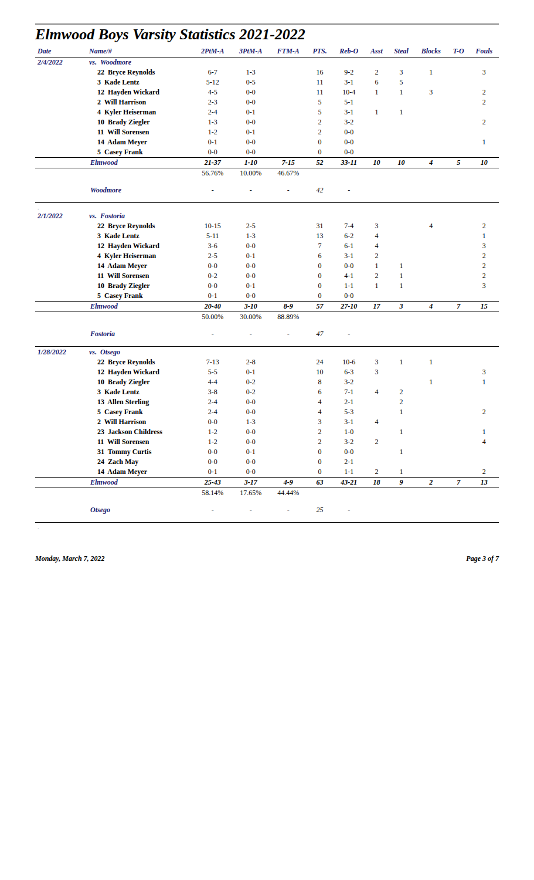Elmwood Boys Varsity Statistics 2021-2022
| Date | Name/# | 2PtM-A | 3PtM-A | FTM-A | PTS. | Reb-O | Asst | Steal | Blocks | T-O | Fouls |
| --- | --- | --- | --- | --- | --- | --- | --- | --- | --- | --- | --- |
| 2/4/2022 | vs. Woodmore | |
| | 22 Bryce Reynolds | 6-7 | 1-3 | | 16 | 9-2 | 2 | 3 | 1 | | 3 |
| | 3 Kade Lentz | 5-12 | 0-5 | | 11 | 3-1 | 6 | 5 | | | |
| | 12 Hayden Wickard | 4-5 | 0-0 | | 11 | 10-4 | 1 | 1 | 3 | | 2 |
| | 2 Will Harrison | 2-3 | 0-0 | | 5 | 5-1 | | | | | 2 |
| | 4 Kyler Heiserman | 2-4 | 0-1 | | 5 | 3-1 | 1 | 1 | | | |
| | 10 Brady Ziegler | 1-3 | 0-0 | | 2 | 3-2 | | | | | 2 |
| | 11 Will Sorensen | 1-2 | 0-1 | | 2 | 0-0 | | | | | |
| | 14 Adam Meyer | 0-1 | 0-0 | | 0 | 0-0 | | | | | 1 |
| | 5 Casey Frank | 0-0 | 0-0 | | 0 | 0-0 | | | | | |
| | Elmwood | 21-37 | 1-10 | 7-15 | 52 | 33-11 | 10 | 10 | 4 | 5 | 10 |
| | | 56.76% | 10.00% | 46.67% | |
| | Woodmore | - | - | - | 42 | - | |
| . |
| 2/1/2022 | vs. Fostoria | |
| | 22 Bryce Reynolds | 10-15 | 2-5 | | 31 | 7-4 | 3 | | 4 | | 2 |
| | 3 Kade Lentz | 5-11 | 1-3 | | 13 | 6-2 | 4 | | | | 1 |
| | 12 Hayden Wickard | 3-6 | 0-0 | | 7 | 6-1 | 4 | | | | 3 |
| | 4 Kyler Heiserman | 2-5 | 0-1 | | 6 | 3-1 | 2 | | | | 2 |
| | 14 Adam Meyer | 0-0 | 0-0 | | 0 | 0-0 | 1 | 1 | | | 2 |
| | 11 Will Sorensen | 0-2 | 0-0 | | 0 | 4-1 | 2 | 1 | | | 2 |
| | 10 Brady Ziegler | 0-0 | 0-1 | | 0 | 1-1 | 1 | 1 | | | 3 |
| | 5 Casey Frank | 0-1 | 0-0 | | 0 | 0-0 | | | | | |
| | Elmwood | 20-40 | 3-10 | 8-9 | 57 | 27-10 | 17 | 3 | 4 | 7 | 15 |
| | | 50.00% | 30.00% | 88.89% | |
| | Fostoria | - | - | - | 47 | - | |
| 1/28/2022 | vs. Otsego | |
| | 22 Bryce Reynolds | 7-13 | 2-8 | | 24 | 10-6 | 3 | 1 | 1 | | |
| | 12 Hayden Wickard | 5-5 | 0-1 | | 10 | 6-3 | 3 | | | | 3 |
| | 10 Brady Ziegler | 4-4 | 0-2 | | 8 | 3-2 | | | 1 | | 1 |
| | 3 Kade Lentz | 3-8 | 0-2 | | 6 | 7-1 | 4 | 2 | | | |
| | 13 Allen Sterling | 2-4 | 0-0 | | 4 | 2-1 | | 2 | | | |
| | 5 Casey Frank | 2-4 | 0-0 | | 4 | 5-3 | | 1 | | | 2 |
| | 2 Will Harrison | 0-0 | 1-3 | | 3 | 3-1 | 4 | | | | |
| | 23 Jackson Childress | 1-2 | 0-0 | | 2 | 1-0 | | 1 | | | 1 |
| | 11 Will Sorensen | 1-2 | 0-0 | | 2 | 3-2 | 2 | | | | 4 |
| | 31 Tommy Curtis | 0-0 | 0-1 | | 0 | 0-0 | | 1 | | | |
| | 24 Zach May | 0-0 | 0-0 | | 0 | 2-1 | | | | | |
| | 14 Adam Meyer | 0-1 | 0-0 | | 0 | 1-1 | 2 | 1 | | | 2 |
| | Elmwood | 25-43 | 3-17 | 4-9 | 63 | 43-21 | 18 | 9 | 2 | 7 | 13 |
| | | 58.14% | 17.65% | 44.44% | |
| | Otsego | - | - | - | 25 | - | |
| . |
Monday, March 7, 2022 Page 3 of 7